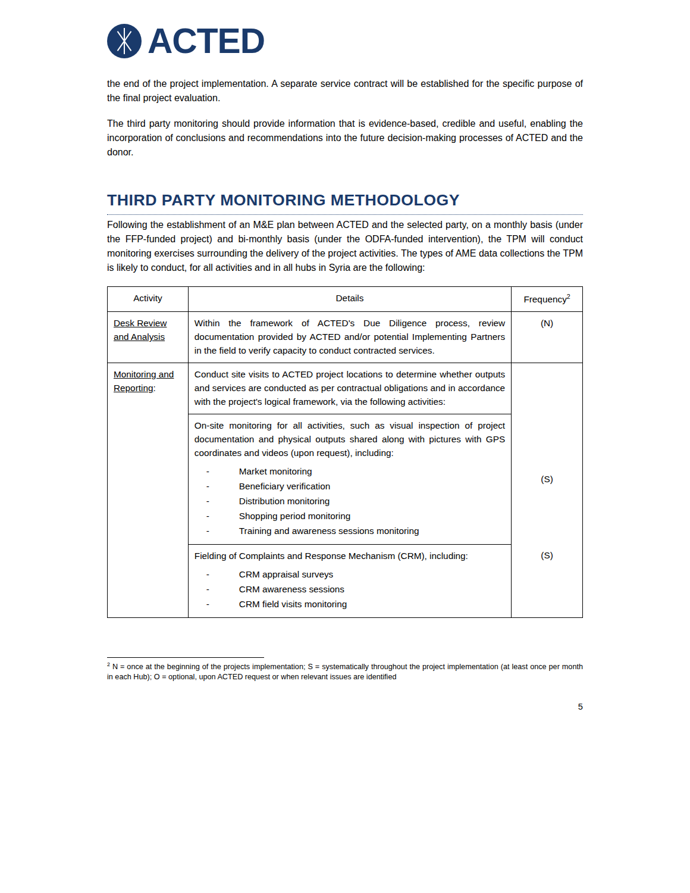ACTED
the end of the project implementation. A separate service contract will be established for the specific purpose of the final project evaluation.
The third party monitoring should provide information that is evidence-based, credible and useful, enabling the incorporation of conclusions and recommendations into the future decision-making processes of ACTED and the donor.
Third Party Monitoring Methodology
Following the establishment of an M&E plan between ACTED and the selected party, on a monthly basis (under the FFP-funded project) and bi-monthly basis (under the ODFA-funded intervention), the TPM will conduct monitoring exercises surrounding the delivery of the project activities. The types of AME data collections the TPM is likely to conduct, for all activities and in all hubs in Syria are the following:
| Activity | Details | Frequency 2 |
| --- | --- | --- |
| Desk Review and Analysis | Within the framework of ACTED's Due Diligence process, review documentation provided by ACTED and/or potential Implementing Partners in the field to verify capacity to conduct contracted services. | (N) |
| Monitoring and Reporting : | Conduct site visits to ACTED project locations to determine whether outputs and services are conducted as per contractual obligations and in accordance with the project's logical framework, via the following activities: | |
| On-site monitoring for all activities, such as visual inspection of project documentation and physical outputs shared along with pictures with GPS coordinates and videos (upon request), including: Market monitoring Beneficiary verification Distribution monitoring Shopping period monitoring Training and awareness sessions monitoring | (S) |
| Fielding of Complaints and Response Mechanism (CRM), including: CRM appraisal surveys CRM awareness sessions CRM field visits monitoring | (S) |
2 N = once at the beginning of the projects implementation; S = systematically throughout the project implementation (at least once per month in each Hub); O = optional, upon ACTED request or when relevant issues are identified
5